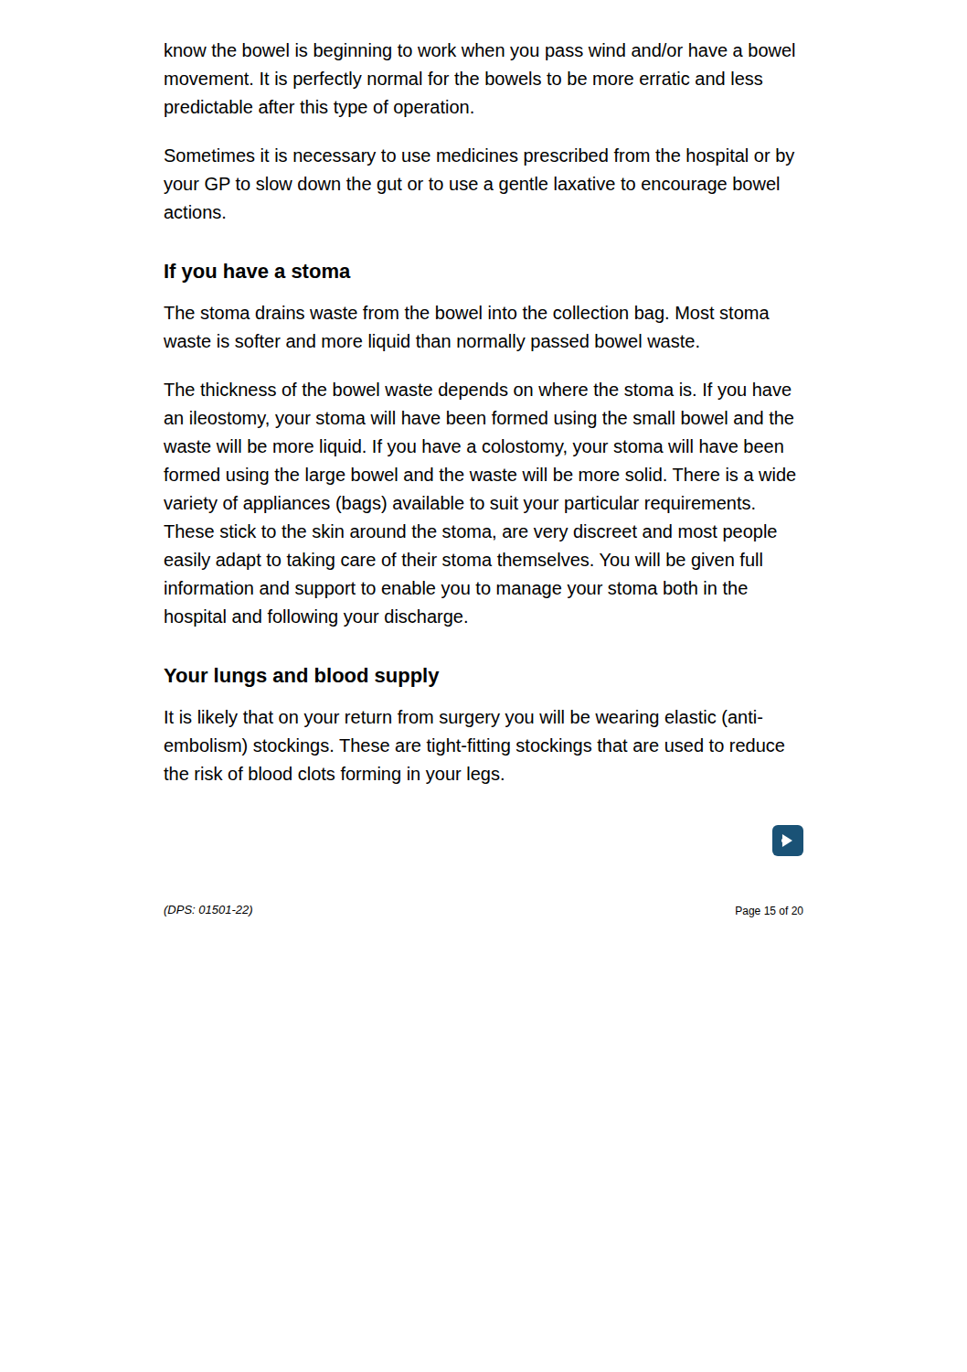know the bowel is beginning to work when you pass wind and/or have a bowel movement. It is perfectly normal for the bowels to be more erratic and less predictable after this type of operation.
Sometimes it is necessary to use medicines prescribed from the hospital or by your GP to slow down the gut or to use a gentle laxative to encourage bowel actions.
If you have a stoma
The stoma drains waste from the bowel into the collection bag. Most stoma waste is softer and more liquid than normally passed bowel waste.
The thickness of the bowel waste depends on where the stoma is. If you have an ileostomy, your stoma will have been formed using the small bowel and the waste will be more liquid. If you have a colostomy, your stoma will have been formed using the large bowel and the waste will be more solid. There is a wide variety of appliances (bags) available to suit your particular requirements. These stick to the skin around the stoma, are very discreet and most people easily adapt to taking care of their stoma themselves. You will be given full information and support to enable you to manage your stoma both in the hospital and following your discharge.
Your lungs and blood supply
It is likely that on your return from surgery you will be wearing elastic (anti-embolism) stockings. These are tight-fitting stockings that are used to reduce the risk of blood clots forming in your legs.
(DPS: 01501-22) Page 15 of 20